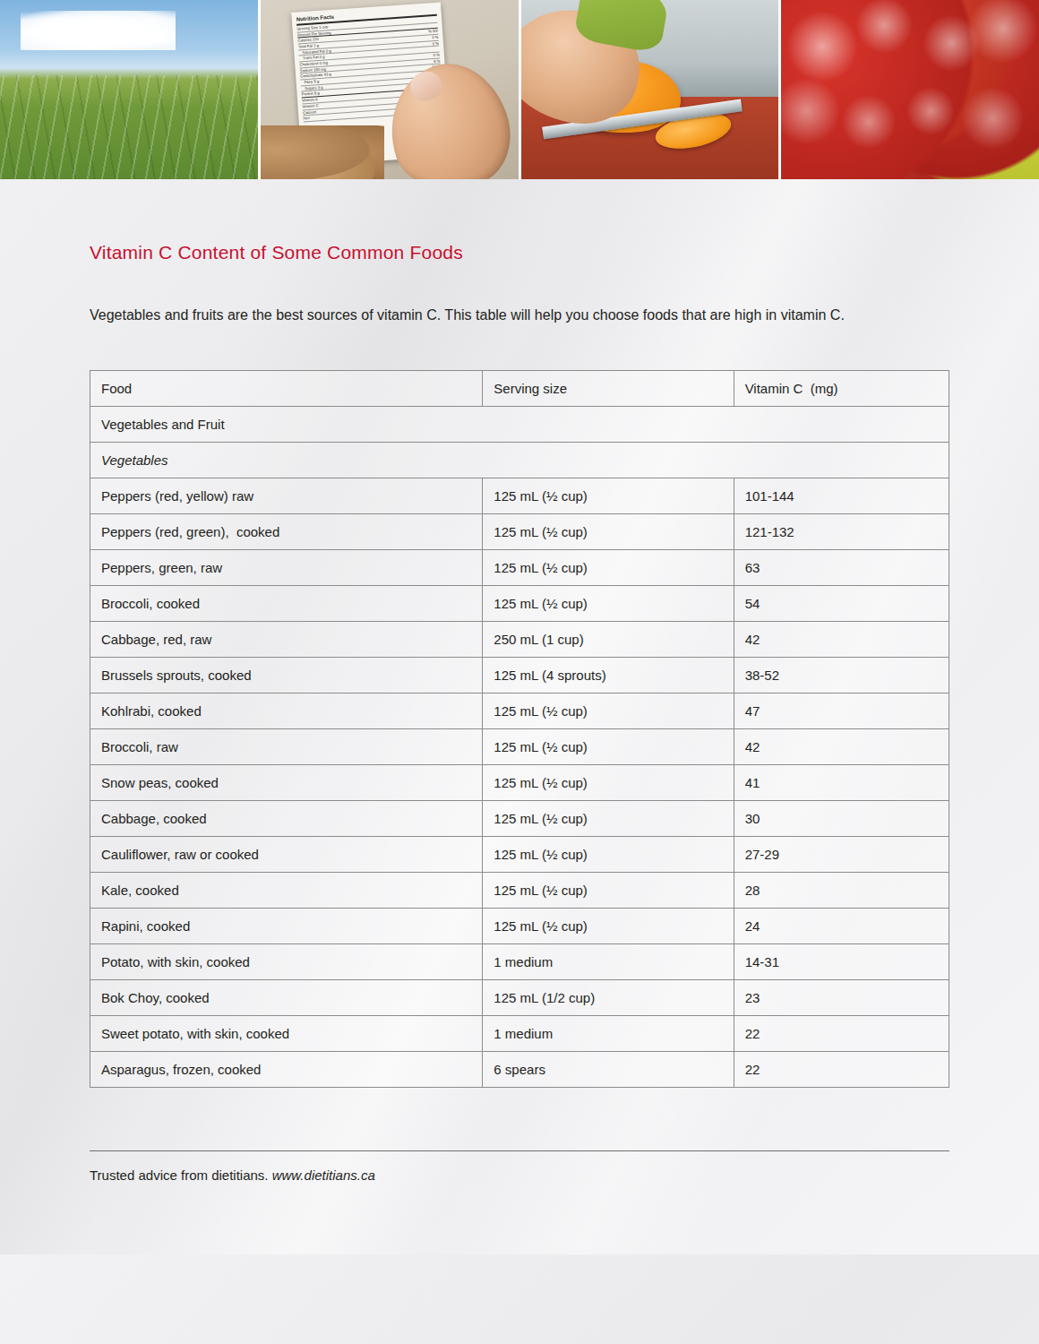Nutrition Facts
Serving Size 1 cup
Amount Per Serving
Calories 220% DV
Total Fat 2 g 3 %
Saturated Fat 0 g 0 %
Trans Fat 0 g
Cholesterol 0 mg 0 %
Sodium 180 mg 8 %
Carbohydrate 43 g 14 %
Fibre 5 g 20 %
Sugars 3 g
Protein 8 g
Vitamin A 2 %
Vitamin C 10 %
Calcium 4 %
Iron 15 %
Vitamin C Content of Some Common Foods
Vegetables and fruits are the best sources of vitamin C. This table will help you choose foods that are high in vitamin C.
| Food | Serving size | Vitamin C (mg) |
| --- | --- | --- |
| Vegetables and Fruit |
| Vegetables |
| Peppers (red, yellow) raw | 125 mL (½ cup) | 101-144 |
| Peppers (red, green), cooked | 125 mL (½ cup) | 121-132 |
| Peppers, green, raw | 125 mL (½ cup) | 63 |
| Broccoli, cooked | 125 mL (½ cup) | 54 |
| Cabbage, red, raw | 250 mL (1 cup) | 42 |
| Brussels sprouts, cooked | 125 mL (4 sprouts) | 38-52 |
| Kohlrabi, cooked | 125 mL (½ cup) | 47 |
| Broccoli, raw | 125 mL (½ cup) | 42 |
| Snow peas, cooked | 125 mL (½ cup) | 41 |
| Cabbage, cooked | 125 mL (½ cup) | 30 |
| Cauliflower, raw or cooked | 125 mL (½ cup) | 27-29 |
| Kale, cooked | 125 mL (½ cup) | 28 |
| Rapini, cooked | 125 mL (½ cup) | 24 |
| Potato, with skin, cooked | 1 medium | 14-31 |
| Bok Choy, cooked | 125 mL (1/2 cup) | 23 |
| Sweet potato, with skin, cooked | 1 medium | 22 |
| Asparagus, frozen, cooked | 6 spears | 22 |
Trusted advice from dietitians. www.dietitians.ca